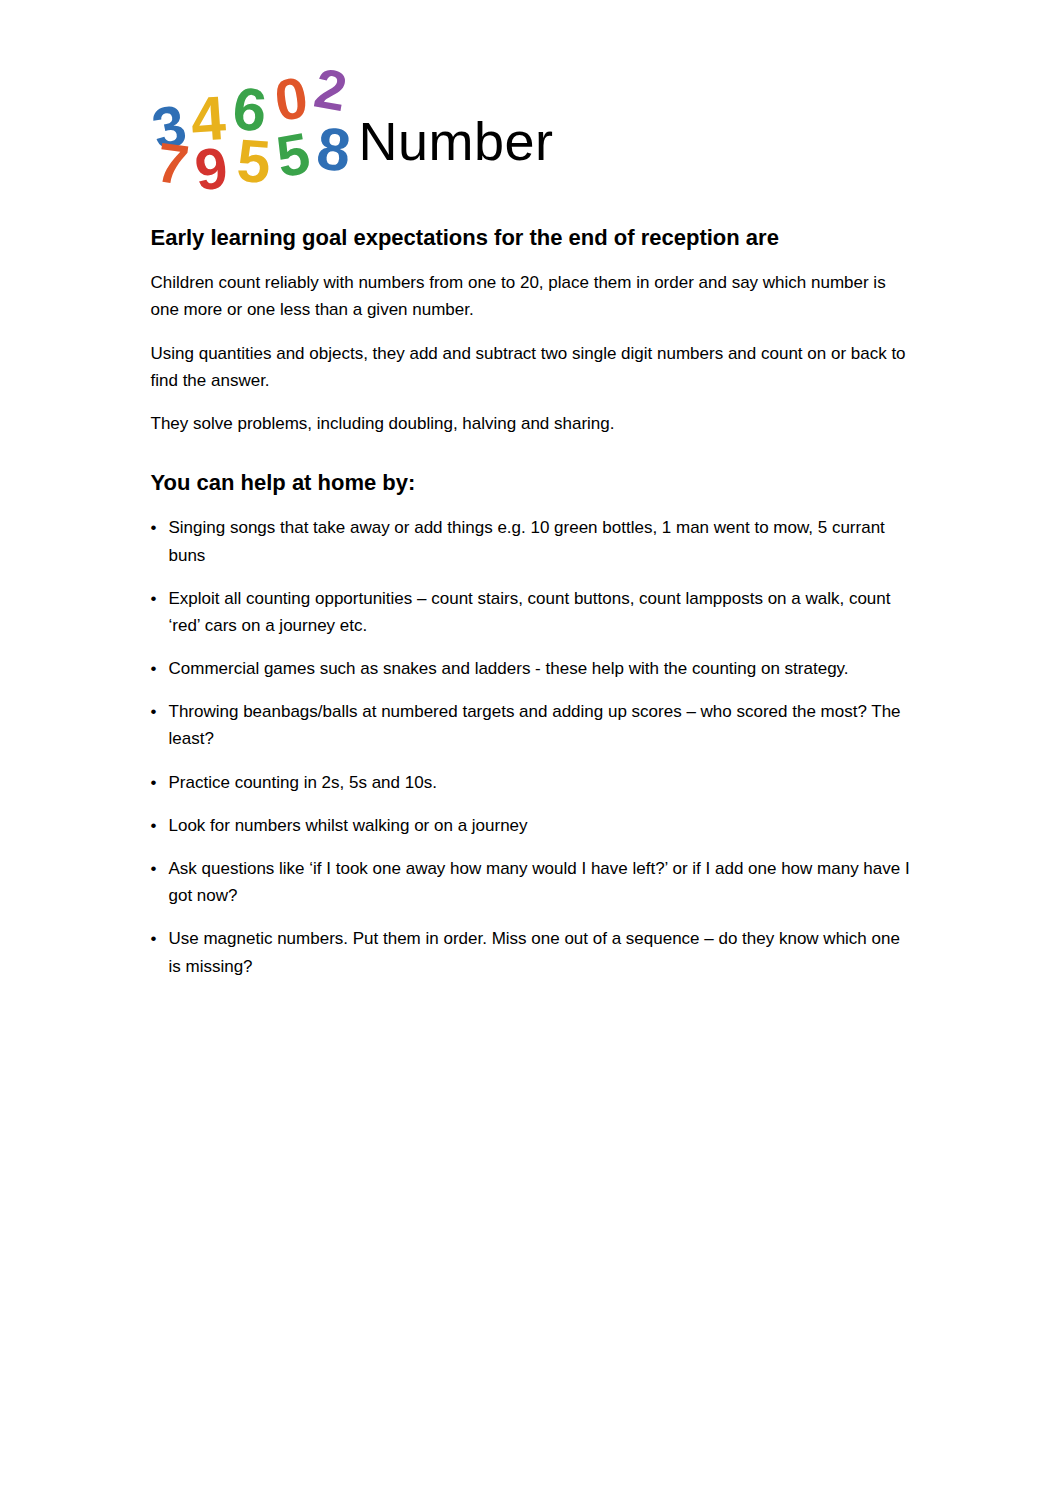3 4 6 0 2 7 9 5 5 8
Number
Early learning goal expectations for the end of reception are
Children count reliably with numbers from one to 20, place them in order and say which number is one more or one less than a given number.
Using quantities and objects, they add and subtract two single digit numbers and count on or back to find the answer.
They solve problems, including doubling, halving and sharing.
You can help at home by:
Singing songs that take away or add things e.g. 10 green bottles, 1 man went to mow, 5 currant buns
Exploit all counting opportunities – count stairs, count buttons, count lampposts on a walk, count ‘red’ cars on a journey etc.
Commercial games such as snakes and ladders - these help with the counting on strategy.
Throwing beanbags/balls at numbered targets and adding up scores – who scored the most? The least?
Practice counting in 2s, 5s and 10s.
Look for numbers whilst walking or on a journey
Ask questions like ‘if I took one away how many would I have left?’ or if I add one how many have I got now?
Use magnetic numbers. Put them in order. Miss one out of a sequence – do they know which one is missing?